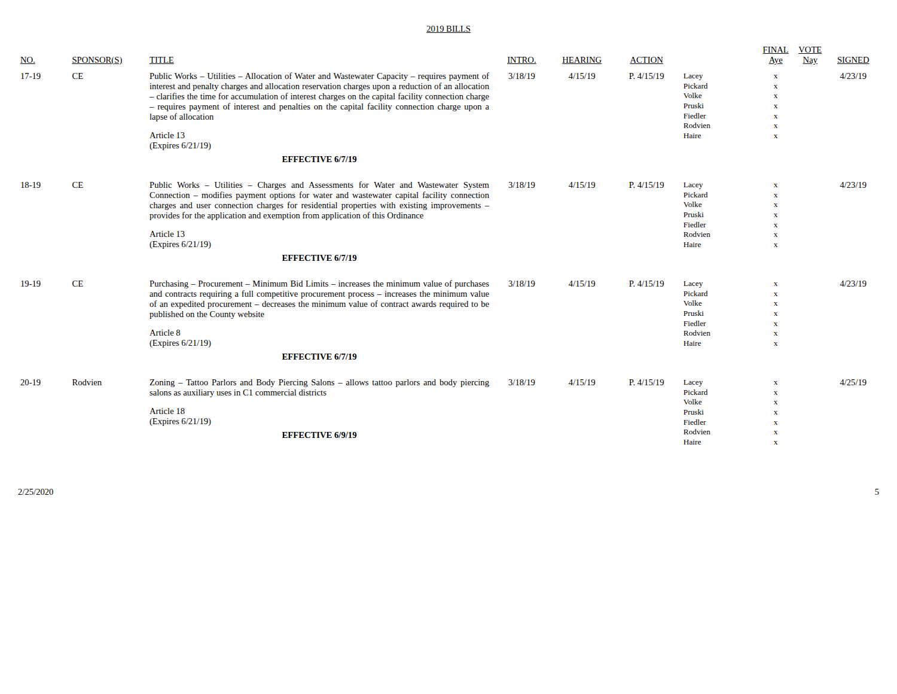2019 BILLS
| NO. | SPONSOR(S) | TITLE | INTRO. | HEARING | ACTION | | FINAL Aye | VOTE Nay | SIGNED |
| --- | --- | --- | --- | --- | --- | --- | --- | --- | --- |
| 17-19 | CE | Public Works – Utilities – Allocation of Water and Wastewater Capacity – requires payment of interest and penalty charges and allocation reservation charges upon a reduction of an allocation – clarifies the time for accumulation of interest charges on the capital facility connection charge – requires payment of interest and penalties on the capital facility connection charge upon a lapse of allocation Article 13 (Expires 6/21/19) EFFECTIVE 6/7/19 | 3/18/19 | 4/15/19 | P. 4/15/19 | Lacey Pickard Volke Pruski Fiedler Rodvien Haire | x x x x x x x | | 4/23/19 |
| 18-19 | CE | Public Works – Utilities – Charges and Assessments for Water and Wastewater System Connection – modifies payment options for water and wastewater capital facility connection charges and user connection charges for residential properties with existing improvements – provides for the application and exemption from application of this Ordinance Article 13 (Expires 6/21/19) EFFECTIVE 6/7/19 | 3/18/19 | 4/15/19 | P. 4/15/19 | Lacey Pickard Volke Pruski Fiedler Rodvien Haire | x x x x x x x | | 4/23/19 |
| 19-19 | CE | Purchasing – Procurement – Minimum Bid Limits – increases the minimum value of purchases and contracts requiring a full competitive procurement process – increases the minimum value of an expedited procurement – decreases the minimum value of contract awards required to be published on the County website Article 8 (Expires 6/21/19) EFFECTIVE 6/7/19 | 3/18/19 | 4/15/19 | P. 4/15/19 | Lacey Pickard Volke Pruski Fiedler Rodvien Haire | x x x x x x x | | 4/23/19 |
| 20-19 | Rodvien | Zoning – Tattoo Parlors and Body Piercing Salons – allows tattoo parlors and body piercing salons as auxiliary uses in C1 commercial districts Article 18 (Expires 6/21/19) EFFECTIVE 6/9/19 | 3/18/19 | 4/15/19 | P. 4/15/19 | Lacey Pickard Volke Pruski Fiedler Rodvien Haire | x x x x x x x | | 4/25/19 |
2/25/2020
5